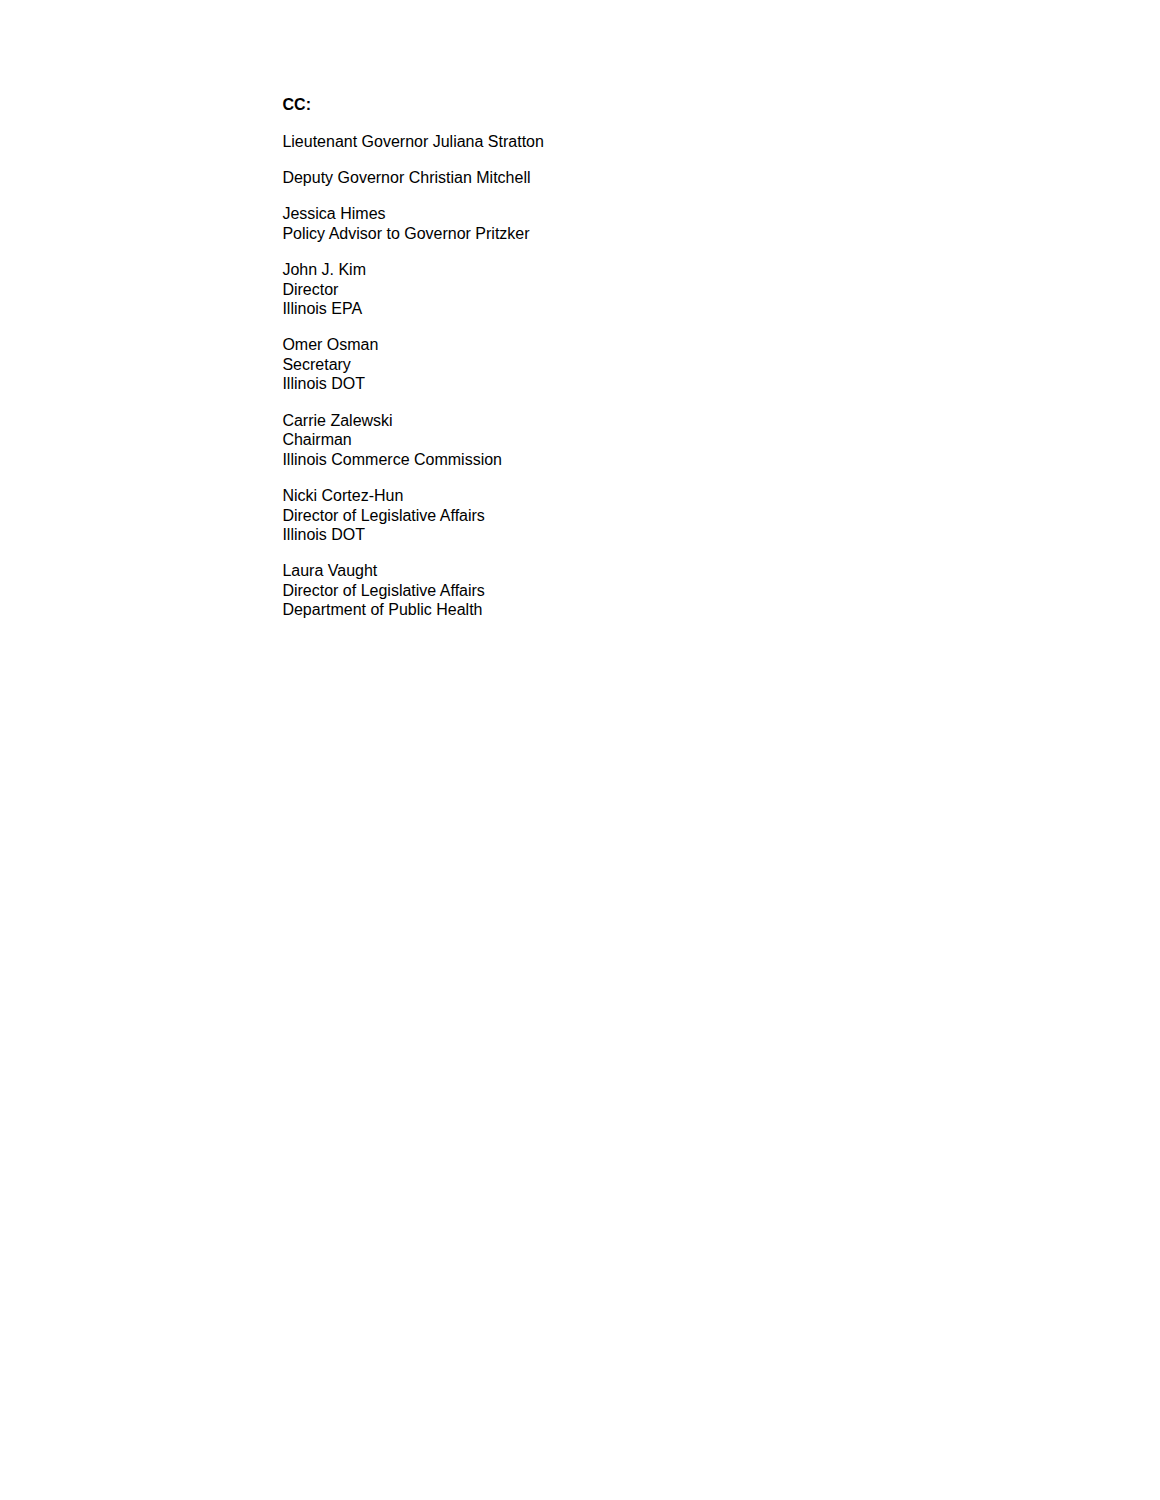CC:
Lieutenant Governor Juliana Stratton
Deputy Governor Christian Mitchell
Jessica Himes
Policy Advisor to Governor Pritzker
John J. Kim
Director
Illinois EPA
Omer Osman
Secretary
Illinois DOT
Carrie Zalewski
Chairman
Illinois Commerce Commission
Nicki Cortez-Hun
Director of Legislative Affairs
Illinois DOT
Laura Vaught
Director of Legislative Affairs
Department of Public Health